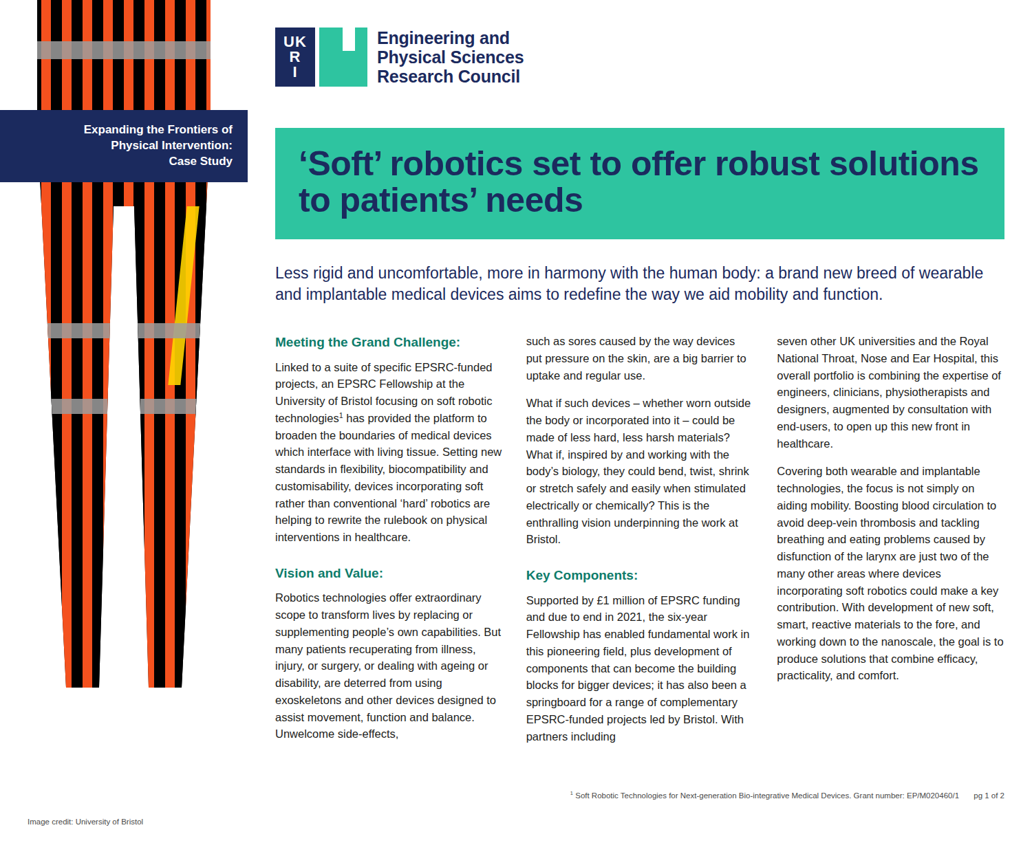Expanding the Frontiers of
Physical Intervention:
Case Study
UK RI
Engineering and
Physical Sciences
Research Council
‘Soft’ robotics set to offer robust solutions to patients’ needs
Less rigid and uncomfortable, more in harmony with the human body: a brand new breed of wearable and implantable medical devices aims to redefine the way we aid mobility and function.
Meeting the Grand Challenge:
Linked to a suite of specific EPSRC-funded projects, an EPSRC Fellowship at the University of Bristol focusing on soft robotic technologies1 has provided the platform to broaden the boundaries of medical devices which interface with living tissue. Setting new standards in flexibility, biocompatibility and customisability, devices incorporating soft rather than conventional ‘hard’ robotics are helping to rewrite the rulebook on physical interventions in healthcare.
Vision and Value:
Robotics technologies offer extraordinary scope to transform lives by replacing or supplementing people’s own capabilities. But many patients recuperating from illness, injury, or surgery, or dealing with ageing or disability, are deterred from using exoskeletons and other devices designed to assist movement, function and balance. Unwelcome side-effects,
such as sores caused by the way devices put pressure on the skin, are a big barrier to uptake and regular use.
What if such devices – whether worn outside the body or incorporated into it – could be made of less hard, less harsh materials? What if, inspired by and working with the body’s biology, they could bend, twist, shrink or stretch safely and easily when stimulated electrically or chemically? This is the enthralling vision underpinning the work at Bristol.
Key Components:
Supported by £1 million of EPSRC funding and due to end in 2021, the six-year Fellowship has enabled fundamental work in this pioneering field, plus development of components that can become the building blocks for bigger devices; it has also been a springboard for a range of complementary EPSRC-funded projects led by Bristol. With partners including
seven other UK universities and the Royal National Throat, Nose and Ear Hospital, this overall portfolio is combining the expertise of engineers, clinicians, physiotherapists and designers, augmented by consultation with end-users, to open up this new front in healthcare.
Covering both wearable and implantable technologies, the focus is not simply on aiding mobility. Boosting blood circulation to avoid deep-vein thrombosis and tackling breathing and eating problems caused by disfunction of the larynx are just two of the many other areas where devices incorporating soft robotics could make a key contribution. With development of new soft, smart, reactive materials to the fore, and working down to the nanoscale, the goal is to produce solutions that combine efficacy, practicality, and comfort.
Image credit: University of Bristol
1 Soft Robotic Technologies for Next-generation Bio-integrative Medical Devices. Grant number: EP/M020460/1 pg 1 of 2